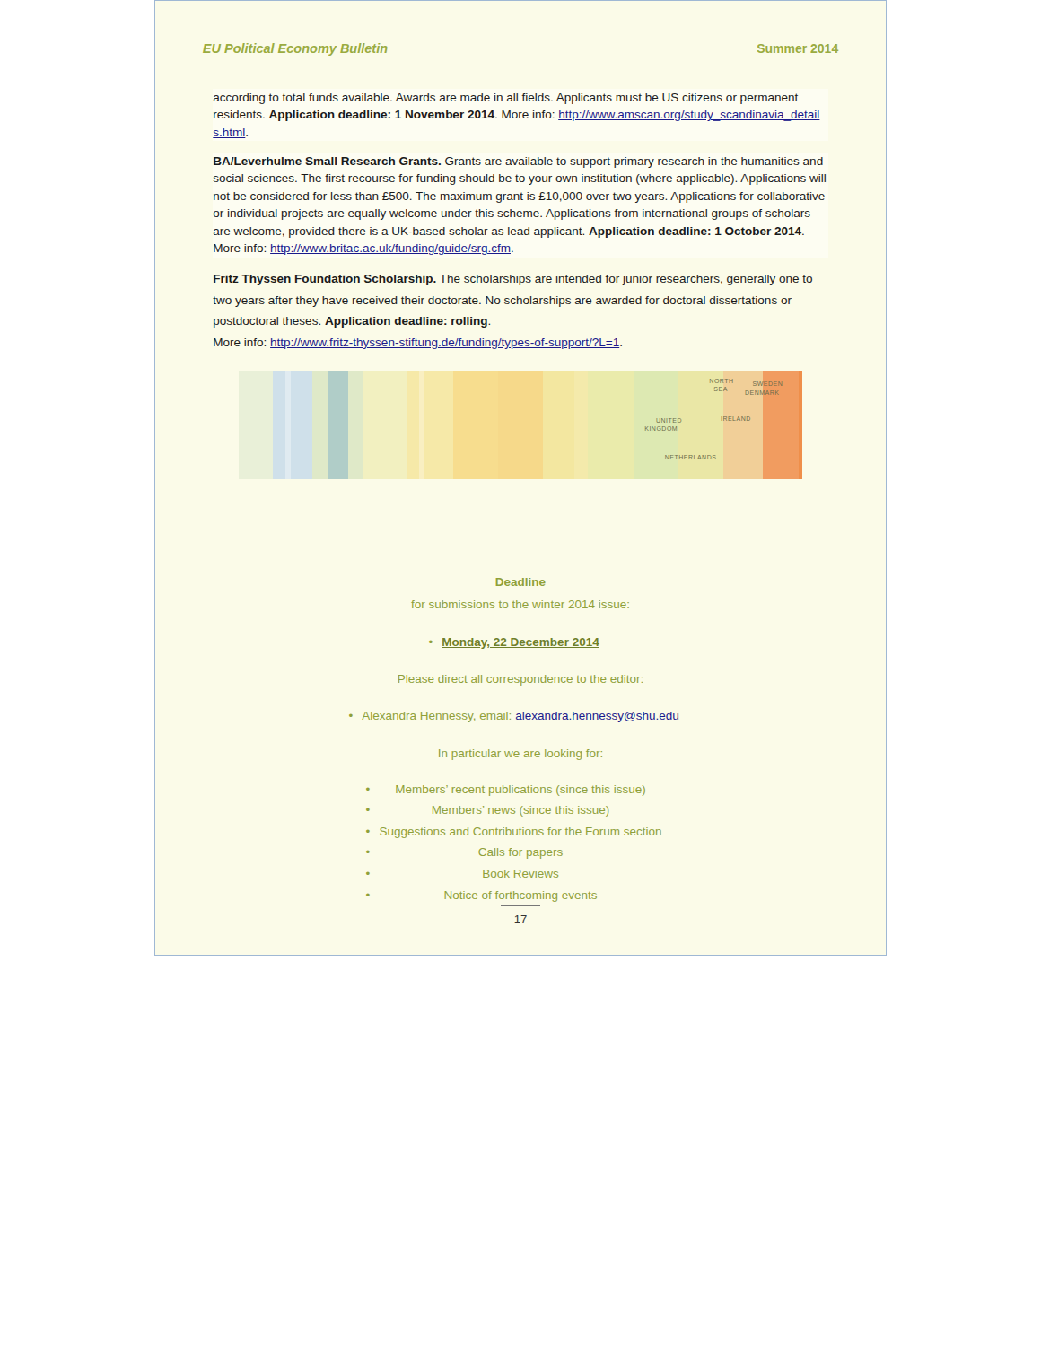EU Political Economy Bulletin
Summer 2014
according to total funds available. Awards are made in all fields. Applicants must be US citizens or permanent residents. Application deadline: 1 November 2014. More info: http://www.amscan.org/study_scandinavia_details.html.
BA/Leverhulme Small Research Grants. Grants are available to support primary research in the humanities and social sciences. The first recourse for funding should be to your own institution (where applicable). Applications will not be considered for less than £500. The maximum grant is £10,000 over two years. Applications for collaborative or individual projects are equally welcome under this scheme. Applications from international groups of scholars are welcome, provided there is a UK-based scholar as lead applicant. Application deadline: 1 October 2014. More info: http://www.britac.ac.uk/funding/guide/srg.cfm.
Fritz Thyssen Foundation Scholarship. The scholarships are intended for junior researchers, generally one to two years after they have received their doctorate. No scholarships are awarded for doctoral dissertations or postdoctoral theses. Application deadline: rolling.
More info: http://www.fritz-thyssen-stiftung.de/funding/types-of-support/?L=1.
NORTH SEA SWEDEN DENMARK UNITED KINGDOM IRELAND NETHERLANDS
Deadline
for submissions to the winter 2014 issue:
Monday, 22 December 2014
Please direct all correspondence to the editor:
Alexandra Hennessy, email: alexandra.hennessy@shu.edu
In particular we are looking for:
Members’ recent publications (since this issue)
Members’ news (since this issue)
Suggestions and Contributions for the Forum section
Calls for papers
Book Reviews
Notice of forthcoming events
17